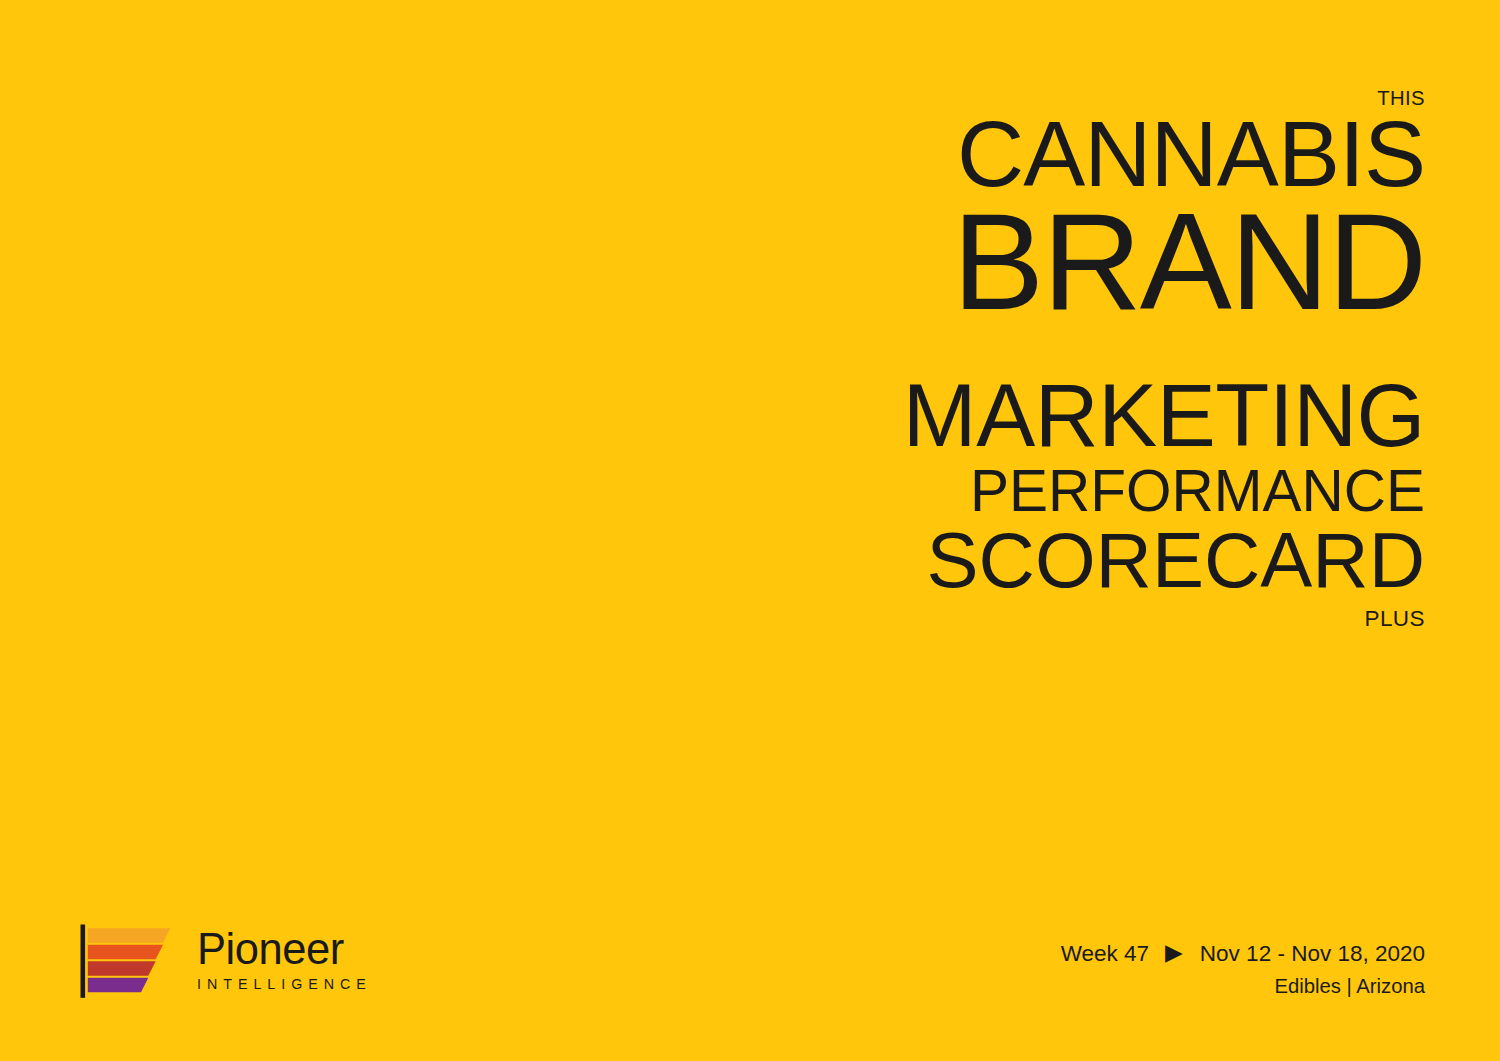THIS CANNABIS BRAND
MARKETING PERFORMANCE SCORECARD PLUS
Pioneer INTELLIGENCE
Week 47 ▶ Nov 12 - Nov 18, 2020
Edibles | Arizona